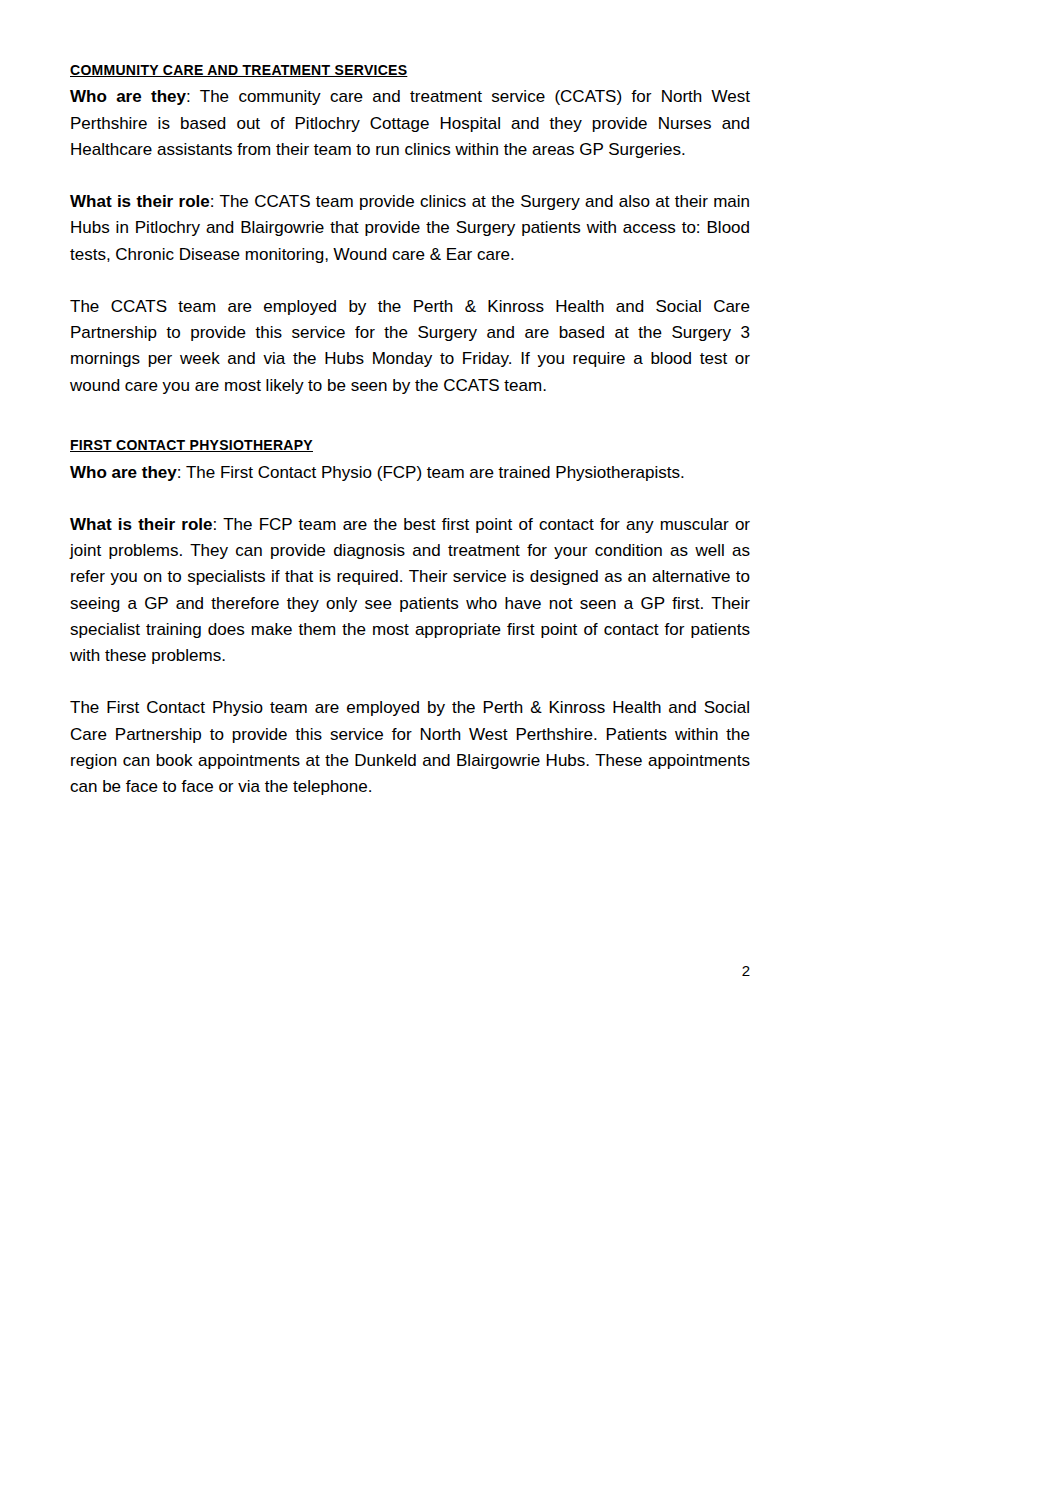Community Care and Treatment Services
Who are they: The community care and treatment service (CCATS) for North West Perthshire is based out of Pitlochry Cottage Hospital and they provide Nurses and Healthcare assistants from their team to run clinics within the areas GP Surgeries.
What is their role: The CCATS team provide clinics at the Surgery and also at their main Hubs in Pitlochry and Blairgowrie that provide the Surgery patients with access to: Blood tests, Chronic Disease monitoring, Wound care & Ear care.
The CCATS team are employed by the Perth & Kinross Health and Social Care Partnership to provide this service for the Surgery and are based at the Surgery 3 mornings per week and via the Hubs Monday to Friday. If you require a blood test or wound care you are most likely to be seen by the CCATS team.
First Contact Physiotherapy
Who are they: The First Contact Physio (FCP) team are trained Physiotherapists.
What is their role: The FCP team are the best first point of contact for any muscular or joint problems. They can provide diagnosis and treatment for your condition as well as refer you on to specialists if that is required. Their service is designed as an alternative to seeing a GP and therefore they only see patients who have not seen a GP first. Their specialist training does make them the most appropriate first point of contact for patients with these problems.
The First Contact Physio team are employed by the Perth & Kinross Health and Social Care Partnership to provide this service for North West Perthshire. Patients within the region can book appointments at the Dunkeld and Blairgowrie Hubs. These appointments can be face to face or via the telephone.
2